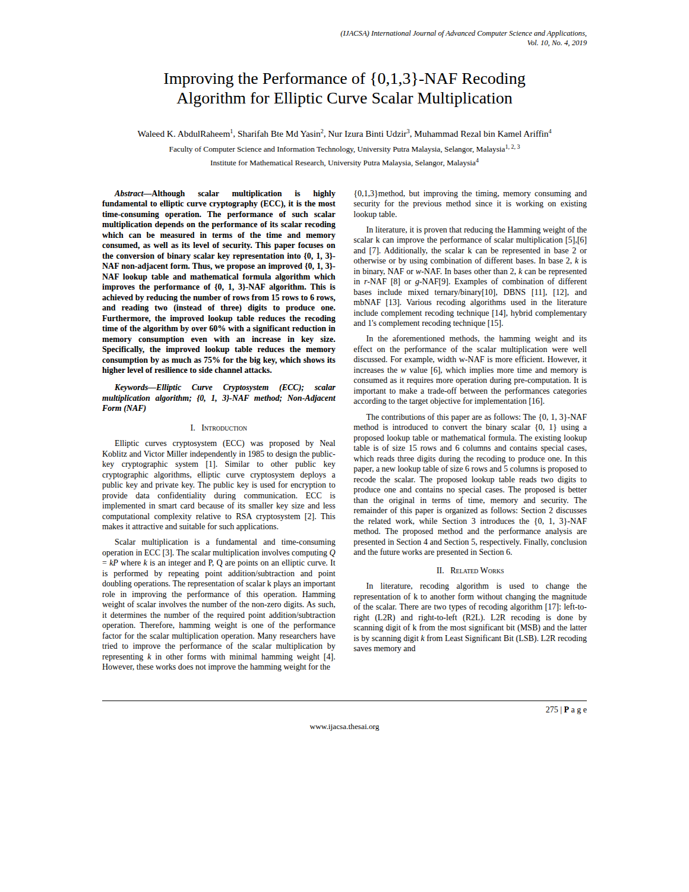(IJACSA) International Journal of Advanced Computer Science and Applications,
Vol. 10, No. 4, 2019
Improving the Performance of {0,1,3}-NAF Recoding
Algorithm for Elliptic Curve Scalar Multiplication
Waleed K. AbdulRaheem1, Sharifah Bte Md Yasin2, Nur Izura Binti Udzir3, Muhammad Rezal bin Kamel Ariffin4
Faculty of Computer Science and Information Technology, University Putra Malaysia, Selangor, Malaysia1, 2, 3
Institute for Mathematical Research, University Putra Malaysia, Selangor, Malaysia4
Abstract—Although scalar multiplication is highly fundamental to elliptic curve cryptography (ECC), it is the most time-consuming operation. The performance of such scalar multiplication depends on the performance of its scalar recoding which can be measured in terms of the time and memory consumed, as well as its level of security. This paper focuses on the conversion of binary scalar key representation into {0, 1, 3}-NAF non-adjacent form. Thus, we propose an improved {0, 1, 3}-NAF lookup table and mathematical formula algorithm which improves the performance of {0, 1, 3}-NAF algorithm. This is achieved by reducing the number of rows from 15 rows to 6 rows, and reading two (instead of three) digits to produce one. Furthermore, the improved lookup table reduces the recoding time of the algorithm by over 60% with a significant reduction in memory consumption even with an increase in key size. Specifically, the improved lookup table reduces the memory consumption by as much as 75% for the big key, which shows its higher level of resilience to side channel attacks.
Keywords—Elliptic Curve Cryptosystem (ECC); scalar multiplication algorithm; {0, 1, 3}-NAF method; Non-Adjacent Form (NAF)
I. Introduction
Elliptic curves cryptosystem (ECC) was proposed by Neal Koblitz and Victor Miller independently in 1985 to design the public-key cryptographic system [1]. Similar to other public key cryptographic algorithms, elliptic curve cryptosystem deploys a public key and private key. The public key is used for encryption to provide data confidentiality during communication. ECC is implemented in smart card because of its smaller key size and less computational complexity relative to RSA cryptosystem [2]. This makes it attractive and suitable for such applications.
Scalar multiplication is a fundamental and time-consuming operation in ECC [3]. The scalar multiplication involves computing Q = kP where k is an integer and P, Q are points on an elliptic curve. It is performed by repeating point addition/subtraction and point doubling operations. The representation of scalar k plays an important role in improving the performance of this operation. Hamming weight of scalar involves the number of the non-zero digits. As such, it determines the number of the required point addition/subtraction operation. Therefore, hamming weight is one of the performance factor for the scalar multiplication operation. Many researchers have tried to improve the performance of the scalar multiplication by representing k in other forms with minimal hamming weight [4]. However, these works does not improve the hamming weight for the
{0,1,3}method, but improving the timing, memory consuming and security for the previous method since it is working on existing lookup table.
In literature, it is proven that reducing the Hamming weight of the scalar k can improve the performance of scalar multiplication [5],[6] and [7]. Additionally, the scalar k can be represented in base 2 or otherwise or by using combination of different bases. In base 2, k is in binary, NAF or w-NAF. In bases other than 2, k can be represented in r-NAF [8] or g-NAF[9]. Examples of combination of different bases include mixed ternary/binary[10], DBNS [11], [12], and mbNAF [13]. Various recoding algorithms used in the literature include complement recoding technique [14], hybrid complementary and 1's complement recoding technique [15].
In the aforementioned methods, the hamming weight and its effect on the performance of the scalar multiplication were well discussed. For example, width w-NAF is more efficient. However, it increases the w value [6], which implies more time and memory is consumed as it requires more operation during pre-computation. It is important to make a trade-off between the performances categories according to the target objective for implementation [16].
The contributions of this paper are as follows: The {0, 1, 3}-NAF method is introduced to convert the binary scalar {0, 1} using a proposed lookup table or mathematical formula. The existing lookup table is of size 15 rows and 6 columns and contains special cases, which reads three digits during the recoding to produce one. In this paper, a new lookup table of size 6 rows and 5 columns is proposed to recode the scalar. The proposed lookup table reads two digits to produce one and contains no special cases. The proposed is better than the original in terms of time, memory and security. The remainder of this paper is organized as follows: Section 2 discusses the related work, while Section 3 introduces the {0, 1, 3}-NAF method. The proposed method and the performance analysis are presented in Section 4 and Section 5, respectively. Finally, conclusion and the future works are presented in Section 6.
II. Related Works
In literature, recoding algorithm is used to change the representation of k to another form without changing the magnitude of the scalar. There are two types of recoding algorithm [17]: left-to-right (L2R) and right-to-left (R2L). L2R recoding is done by scanning digit of k from the most significant bit (MSB) and the latter is by scanning digit k from Least Significant Bit (LSB). L2R recoding saves memory and
275 | P a g e
www.ijacsa.thesai.org